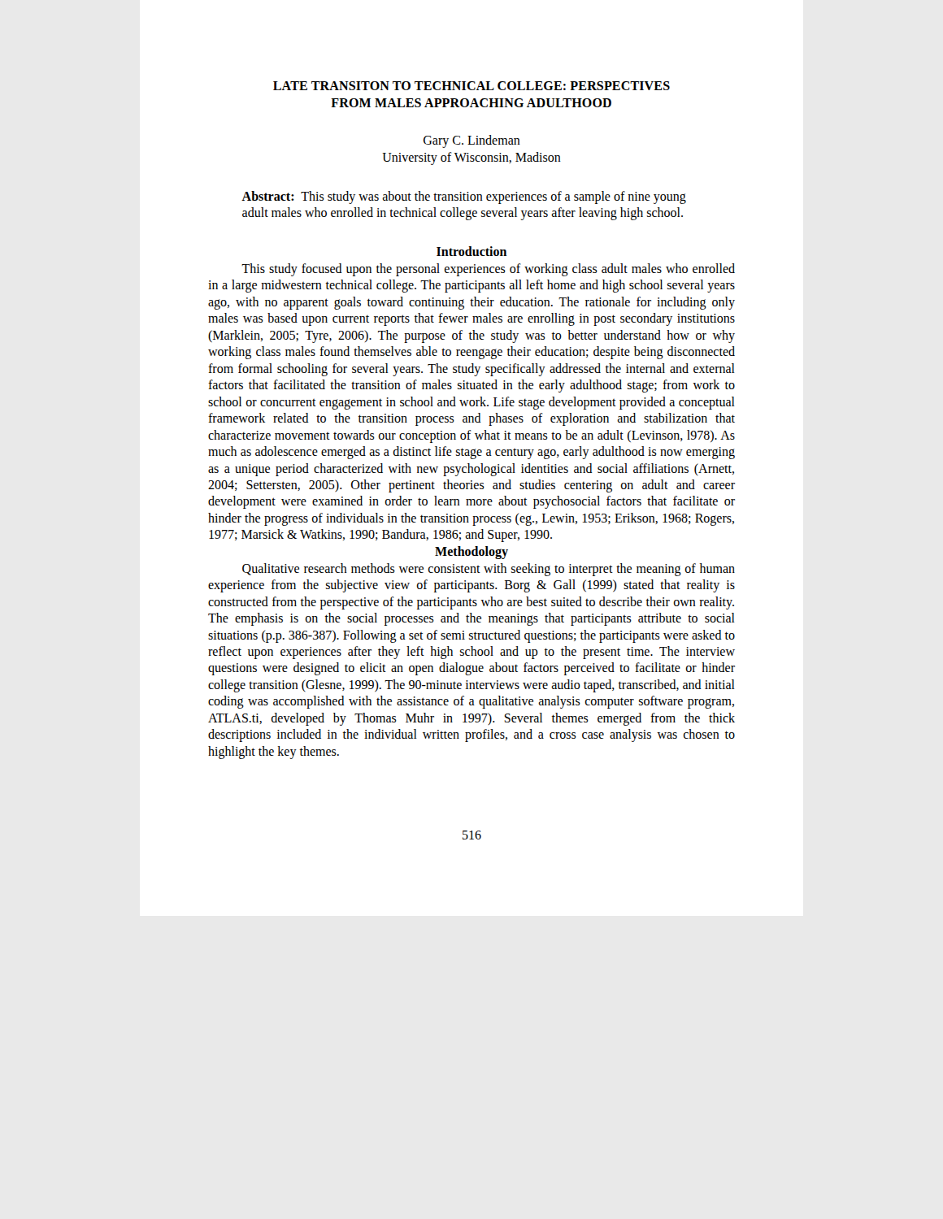Late Transiton to Technical College: Perspectives
from Males Approaching Adulthood
Gary C. Lindeman
University of Wisconsin, Madison
Abstract: This study was about the transition experiences of a sample of nine young adult males who enrolled in technical college several years after leaving high school.
Introduction
This study focused upon the personal experiences of working class adult males who enrolled in a large midwestern technical college. The participants all left home and high school several years ago, with no apparent goals toward continuing their education. The rationale for including only males was based upon current reports that fewer males are enrolling in post secondary institutions (Marklein, 2005; Tyre, 2006). The purpose of the study was to better understand how or why working class males found themselves able to reengage their education; despite being disconnected from formal schooling for several years. The study specifically addressed the internal and external factors that facilitated the transition of males situated in the early adulthood stage; from work to school or concurrent engagement in school and work. Life stage development provided a conceptual framework related to the transition process and phases of exploration and stabilization that characterize movement towards our conception of what it means to be an adult (Levinson, l978). As much as adolescence emerged as a distinct life stage a century ago, early adulthood is now emerging as a unique period characterized with new psychological identities and social affiliations (Arnett, 2004; Settersten, 2005). Other pertinent theories and studies centering on adult and career development were examined in order to learn more about psychosocial factors that facilitate or hinder the progress of individuals in the transition process (eg., Lewin, 1953; Erikson, 1968; Rogers, 1977; Marsick & Watkins, 1990; Bandura, 1986; and Super, 1990.
Methodology
Qualitative research methods were consistent with seeking to interpret the meaning of human experience from the subjective view of participants. Borg & Gall (1999) stated that reality is constructed from the perspective of the participants who are best suited to describe their own reality. The emphasis is on the social processes and the meanings that participants attribute to social situations (p.p. 386-387). Following a set of semi structured questions; the participants were asked to reflect upon experiences after they left high school and up to the present time. The interview questions were designed to elicit an open dialogue about factors perceived to facilitate or hinder college transition (Glesne, 1999). The 90-minute interviews were audio taped, transcribed, and initial coding was accomplished with the assistance of a qualitative analysis computer software program, ATLAS.ti, developed by Thomas Muhr in 1997). Several themes emerged from the thick descriptions included in the individual written profiles, and a cross case analysis was chosen to highlight the key themes.
516